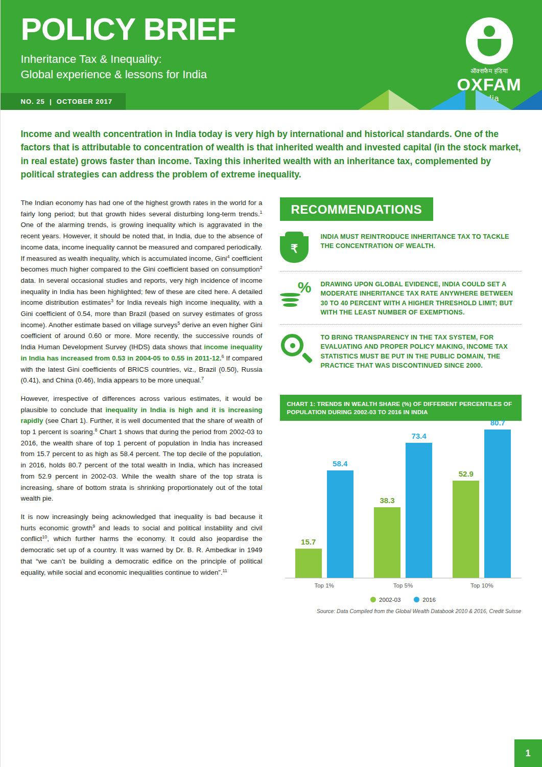Policy Brief
Inheritance Tax & Inequality:
Global experience & lessons for India
ऑक्सफैम इंडिया
OXFAM
India
NO. 25 | OCTOBER 2017
Income and wealth concentration in India today is very high by international and historical standards. One of the factors that is attributable to concentration of wealth is that inherited wealth and invested capital (in the stock market, in real estate) grows faster than income. Taxing this inherited wealth with an inheritance tax, complemented by political strategies can address the problem of extreme inequality.
The Indian economy has had one of the highest growth rates in the world for a fairly long period; but that growth hides several disturbing long-term trends.1 One of the alarming trends, is growing inequality which is aggravated in the recent years. However, it should be noted that, in India, due to the absence of income data, income inequality cannot be measured and compared periodically. If measured as wealth inequality, which is accumulated income, Gini4 coefficient becomes much higher compared to the Gini coefficient based on consumption2 data. In several occasional studies and reports, very high incidence of income inequality in India has been highlighted; few of these are cited here. A detailed income distribution estimates3 for India reveals high income inequality, with a Gini coefficient of 0.54, more than Brazil (based on survey estimates of gross income). Another estimate based on village surveys5 derive an even higher Gini coefficient of around 0.60 or more. More recently, the successive rounds of India Human Development Survey (IHDS) data shows that income inequality in India has increased from 0.53 in 2004-05 to 0.55 in 2011-12.6 If compared with the latest Gini coefficients of BRICS countries, viz., Brazil (0.50), Russia (0.41), and China (0.46), India appears to be more unequal.7
However, irrespective of differences across various estimates, it would be plausible to conclude that inequality in India is high and it is increasing rapidly (see Chart 1). Further, it is well documented that the share of wealth of top 1 percent is soaring.8 Chart 1 shows that during the period from 2002-03 to 2016, the wealth share of top 1 percent of population in India has increased from 15.7 percent to as high as 58.4 percent. The top decile of the population, in 2016, holds 80.7 percent of the total wealth in India, which has increased from 52.9 percent in 2002-03. While the wealth share of the top strata is increasing, share of bottom strata is shrinking proportionately out of the total wealth pie.
It is now increasingly being acknowledged that inequality is bad because it hurts economic growth9 and leads to social and political instability and civil conflict10, which further harms the economy. It could also jeopardise the democratic set up of a country. It was warned by Dr. B. R. Ambedkar in 1949 that “we can’t be building a democratic edifice on the principle of political equality, while social and economic inequalities continue to widen”.11
Recommendations
₹
India must reintroduce inheritance tax to tackle the concentration of wealth.
%
Drawing upon global evidence, India could set a moderate inheritance tax rate anywhere between 30 to 40 percent with a higher threshold limit; but with the least number of exemptions.
To bring transparency in the tax system, for evaluating and proper policy making, income tax statistics must be put in the public domain, the practice that was discontinued since 2000.
Chart 1: Trends in wealth share (%) of different percentiles of population during 2002-03 to 2016 in India
15.7
58.4
38.3
73.4
52.9
80.7
Top 1% Top 5% Top 10%
2002-03 2016
Source: Data Compiled from the Global Wealth Databook 2010 & 2016, Credit Suisse
1